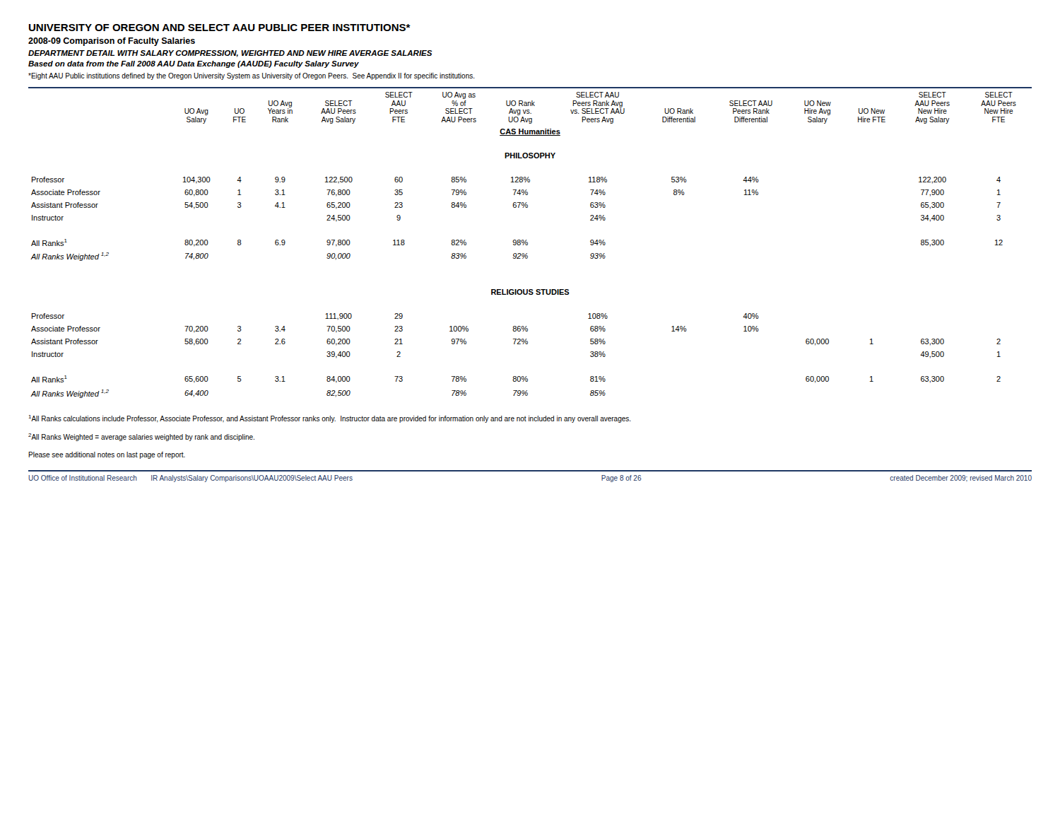UNIVERSITY OF OREGON AND SELECT AAU PUBLIC PEER INSTITUTIONS*
2008-09 Comparison of Faculty Salaries
DEPARTMENT DETAIL WITH SALARY COMPRESSION, WEIGHTED AND NEW HIRE AVERAGE SALARIES
Based on data from the Fall 2008 AAU Data Exchange (AAUDE) Faculty Salary Survey
*Eight AAU Public institutions defined by the Oregon University System as University of Oregon Peers. See Appendix II for specific institutions.
| | UO Avg Salary | UO FTE | UO Avg Years in Rank | SELECT AAU Peers Avg Salary | SELECT AAU Peers FTE | UO Avg as % of SELECT AAU Peers | UO Rank Avg vs. UO Avg | SELECT AAU Peers Rank Avg vs. SELECT AAU Peers Avg | UO Rank Differential | SELECT AAU Peers Rank Differential | UO New Hire Avg Salary | UO New Hire FTE | SELECT AAU Peers New Hire Avg Salary | SELECT AAU Peers New Hire FTE |
| --- | --- | --- | --- | --- | --- | --- | --- | --- | --- | --- | --- | --- | --- | --- |
| CAS Humanities |
| PHILOSOPHY |
| Professor | 104,300 | 4 | 9.9 | 122,500 | 60 | 85% | 128% | 118% | 53% | 44% | | | 122,200 | 4 |
| Associate Professor | 60,800 | 1 | 3.1 | 76,800 | 35 | 79% | 74% | 74% | 8% | 11% | | | 77,900 | 1 |
| Assistant Professor | 54,500 | 3 | 4.1 | 65,200 | 23 | 84% | 67% | 63% | | | | | 65,300 | 7 |
| Instructor | | | | 24,500 | 9 | | | 24% | | | | | 34,400 | 3 |
| All Ranks 1 | 80,200 | 8 | 6.9 | 97,800 | 118 | 82% | 98% | 94% | | | | | 85,300 | 12 |
| All Ranks Weighted 1,2 | 74,800 | | | 90,000 | | 83% | 92% | 93% | | | | | | |
| RELIGIOUS STUDIES |
| Professor | | | | 111,900 | 29 | | | 108% | | 40% | | | | |
| Associate Professor | 70,200 | 3 | 3.4 | 70,500 | 23 | 100% | 86% | 68% | 14% | 10% | | | | |
| Assistant Professor | 58,600 | 2 | 2.6 | 60,200 | 21 | 97% | 72% | 58% | | | 60,000 | 1 | 63,300 | 2 |
| Instructor | | | | 39,400 | 2 | | | 38% | | | | | 49,500 | 1 |
| All Ranks 1 | 65,600 | 5 | 3.1 | 84,000 | 73 | 78% | 80% | 81% | | | 60,000 | 1 | 63,300 | 2 |
| All Ranks Weighted 1,2 | 64,400 | | | 82,500 | | 78% | 79% | 85% | | | | | | |
1All Ranks calculations include Professor, Associate Professor, and Assistant Professor ranks only. Instructor data are provided for information only and are not included in any overall averages.
2All Ranks Weighted = average salaries weighted by rank and discipline.
Please see additional notes on last page of report.
UO Office of Institutional Research IR Analysts\Salary Comparisons\UOAAU2009\Select AAU Peers Page 8 of 26 created December 2009; revised March 2010